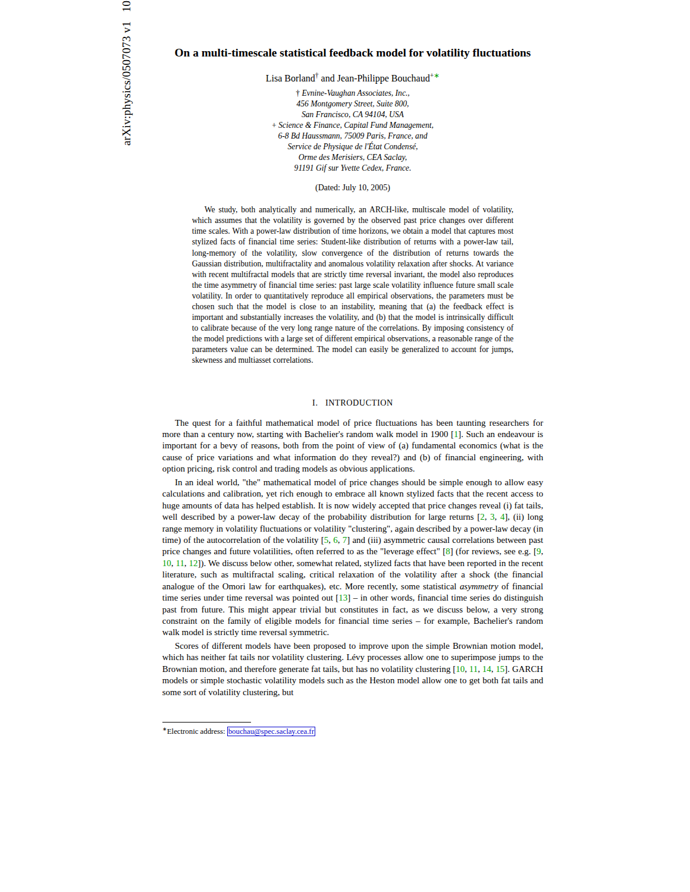arXiv:physics/0507073 v1 10 Jul 2005
On a multi-timescale statistical feedback model for volatility fluctuations
Lisa Borland† and Jean-Philippe Bouchaud+∗
† Evnine-Vaughan Associates, Inc.,
456 Montgomery Street, Suite 800,
San Francisco, CA 94104, USA
+ Science & Finance, Capital Fund Management,
6-8 Bd Haussmann, 75009 Paris, France, and
Service de Physique de l'État Condensé,
Orme des Merisiers, CEA Saclay,
91191 Gif sur Yvette Cedex, France.
(Dated: July 10, 2005)
We study, both analytically and numerically, an ARCH-like, multiscale model of volatility, which assumes that the volatility is governed by the observed past price changes over different time scales. With a power-law distribution of time horizons, we obtain a model that captures most stylized facts of financial time series: Student-like distribution of returns with a power-law tail, long-memory of the volatility, slow convergence of the distribution of returns towards the Gaussian distribution, multifractality and anomalous volatility relaxation after shocks. At variance with recent multifractal models that are strictly time reversal invariant, the model also reproduces the time asymmetry of financial time series: past large scale volatility influence future small scale volatility. In order to quantitatively reproduce all empirical observations, the parameters must be chosen such that the model is close to an instability, meaning that (a) the feedback effect is important and substantially increases the volatility, and (b) that the model is intrinsically difficult to calibrate because of the very long range nature of the correlations. By imposing consistency of the model predictions with a large set of different empirical observations, a reasonable range of the parameters value can be determined. The model can easily be generalized to account for jumps, skewness and multiasset correlations.
I. INTRODUCTION
The quest for a faithful mathematical model of price fluctuations has been taunting researchers for more than a century now, starting with Bachelier's random walk model in 1900 [1]. Such an endeavour is important for a bevy of reasons, both from the point of view of (a) fundamental economics (what is the cause of price variations and what information do they reveal?) and (b) of financial engineering, with option pricing, risk control and trading models as obvious applications.
In an ideal world, "the" mathematical model of price changes should be simple enough to allow easy calculations and calibration, yet rich enough to embrace all known stylized facts that the recent access to huge amounts of data has helped establish. It is now widely accepted that price changes reveal (i) fat tails, well described by a power-law decay of the probability distribution for large returns [2, 3, 4], (ii) long range memory in volatility fluctuations or volatility "clustering", again described by a power-law decay (in time) of the autocorrelation of the volatility [5, 6, 7] and (iii) asymmetric causal correlations between past price changes and future volatilities, often referred to as the "leverage effect" [8] (for reviews, see e.g. [9, 10, 11, 12]). We discuss below other, somewhat related, stylized facts that have been reported in the recent literature, such as multifractal scaling, critical relaxation of the volatility after a shock (the financial analogue of the Omori law for earthquakes), etc. More recently, some statistical asymmetry of financial time series under time reversal was pointed out [13] – in other words, financial time series do distinguish past from future. This might appear trivial but constitutes in fact, as we discuss below, a very strong constraint on the family of eligible models for financial time series – for example, Bachelier's random walk model is strictly time reversal symmetric.
Scores of different models have been proposed to improve upon the simple Brownian motion model, which has neither fat tails nor volatility clustering. Lévy processes allow one to superimpose jumps to the Brownian motion, and therefore generate fat tails, but has no volatility clustering [10, 11, 14, 15]. GARCH models or simple stochastic volatility models such as the Heston model allow one to get both fat tails and some sort of volatility clustering, but
∗Electronic address: bouchau@spec.saclay.cea.fr